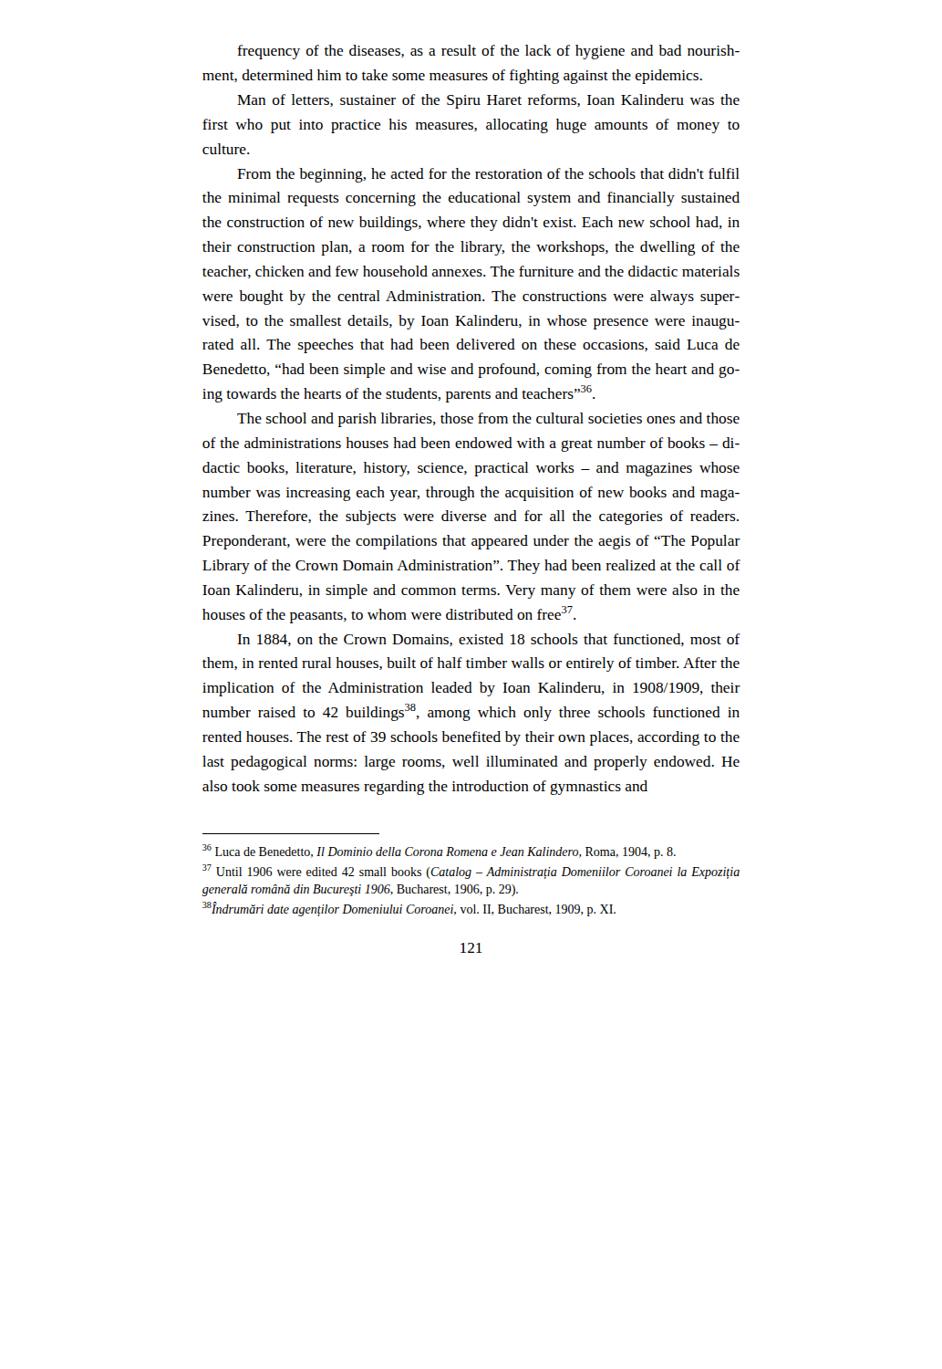frequency of the diseases, as a result of the lack of hygiene and bad nourishment, determined him to take some measures of fighting against the epidemics.
Man of letters, sustainer of the Spiru Haret reforms, Ioan Kalinderu was the first who put into practice his measures, allocating huge amounts of money to culture.
From the beginning, he acted for the restoration of the schools that didn't fulfil the minimal requests concerning the educational system and financially sustained the construction of new buildings, where they didn't exist. Each new school had, in their construction plan, a room for the library, the workshops, the dwelling of the teacher, chicken and few household annexes. The furniture and the didactic materials were bought by the central Administration. The constructions were always supervised, to the smallest details, by Ioan Kalinderu, in whose presence were inaugurated all. The speeches that had been delivered on these occasions, said Luca de Benedetto, “had been simple and wise and profound, coming from the heart and going towards the hearts of the students, parents and teachers”36.
The school and parish libraries, those from the cultural societies ones and those of the administrations houses had been endowed with a great number of books – didactic books, literature, history, science, practical works – and magazines whose number was increasing each year, through the acquisition of new books and magazines. Therefore, the subjects were diverse and for all the categories of readers. Preponderant, were the compilations that appeared under the aegis of “The Popular Library of the Crown Domain Administration”. They had been realized at the call of Ioan Kalinderu, in simple and common terms. Very many of them were also in the houses of the peasants, to whom were distributed on free37.
In 1884, on the Crown Domains, existed 18 schools that functioned, most of them, in rented rural houses, built of half timber walls or entirely of timber. After the implication of the Administration leaded by Ioan Kalinderu, in 1908/1909, their number raised to 42 buildings38, among which only three schools functioned in rented houses. The rest of 39 schools benefited by their own places, according to the last pedagogical norms: large rooms, well illuminated and properly endowed. He also took some measures regarding the introduction of gymnastics and
36 Luca de Benedetto, Il Dominio della Corona Romena e Jean Kalindero, Roma, 1904, p. 8.
37 Until 1906 were edited 42 small books (Catalog – Administrația Domeniilor Coroanei la Expoziția generală română din Bucureşti 1906, Bucharest, 1906, p. 29).
38Îndrumări date agenților Domeniului Coroanei, vol. II, Bucharest, 1909, p. XI.
121